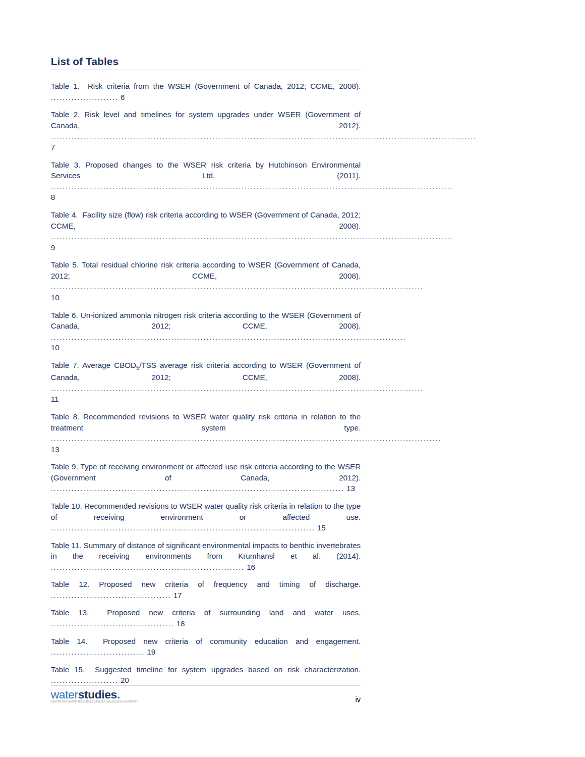List of Tables
Table 1. Risk criteria from the WSER (Government of Canada, 2012; CCME, 2008). ....................... 6
Table 2. Risk level and timelines for system upgrades under WSER (Government of Canada, 2012). ................................................................................................................................................. 7
Table 3. Proposed changes to the WSER risk criteria by Hutchinson Environmental Services Ltd. (2011). ......................................................................................................................................... 8
Table 4. Facility size (flow) risk criteria according to WSER (Government of Canada, 2012; CCME, 2008). ......................................................................................................................................... 9
Table 5. Total residual chlorine risk criteria according to WSER (Government of Canada, 2012; CCME, 2008). ............................................................................................................................... 10
Table 6. Un-ionized ammonia nitrogen risk criteria according to the WSER (Government of Canada, 2012; CCME, 2008). ......................................................................................................................... 10
Table 7. Average CBOD5/TSS average risk criteria according to WSER (Government of Canada, 2012; CCME, 2008). ............................................................................................................................... 11
Table 8. Recommended revisions to WSER water quality risk criteria in relation to the treatment system type. ..................................................................................................................................... 13
Table 9. Type of receiving environment or affected use risk criteria according to the WSER (Government of Canada, 2012). .................................................................................................... 13
Table 10. Recommended revisions to WSER water quality risk criteria in relation to the type of receiving environment or affected use. .......................................................................................... 15
Table 11. Summary of distance of significant environmental impacts to benthic invertebrates in the receiving environments from Krumhansl et al. (2014). .................................................................. 16
Table 12. Proposed new criteria of frequency and timing of discharge. ......................................... 17
Table 13. Proposed new criteria of surrounding land and water uses. .......................................... 18
Table 14. Proposed new criteria of community education and engagement. ................................ 19
Table 15. Suggested timeline for system upgrades based on risk characterization. ....................... 20
water studies.
Centre for Water Resources Studies | Dalhousie University
iv